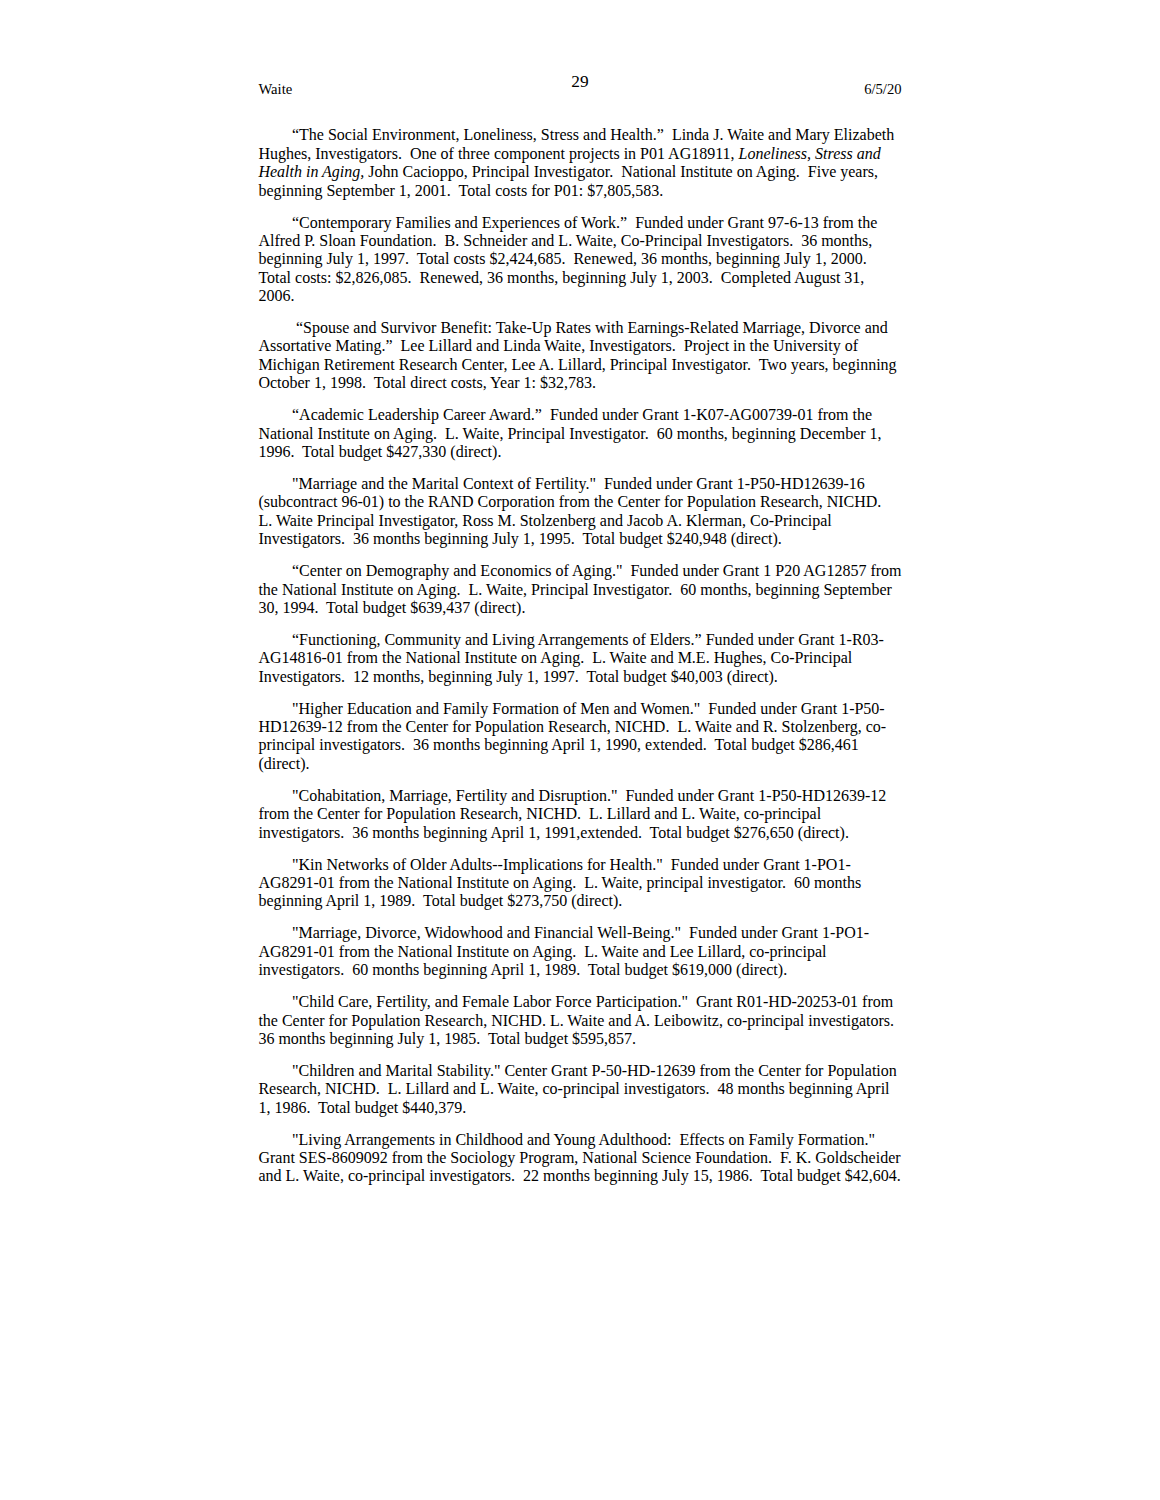Waite 29 6/5/20
“The Social Environment, Loneliness, Stress and Health.” Linda J. Waite and Mary Elizabeth Hughes, Investigators. One of three component projects in P01 AG18911, Loneliness, Stress and Health in Aging, John Cacioppo, Principal Investigator. National Institute on Aging. Five years, beginning September 1, 2001. Total costs for P01: $7,805,583.
“Contemporary Families and Experiences of Work.” Funded under Grant 97-6-13 from the Alfred P. Sloan Foundation. B. Schneider and L. Waite, Co-Principal Investigators. 36 months, beginning July 1, 1997. Total costs $2,424,685. Renewed, 36 months, beginning July 1, 2000. Total costs: $2,826,085. Renewed, 36 months, beginning July 1, 2003. Completed August 31, 2006.
“Spouse and Survivor Benefit: Take-Up Rates with Earnings-Related Marriage, Divorce and Assortative Mating.” Lee Lillard and Linda Waite, Investigators. Project in the University of Michigan Retirement Research Center, Lee A. Lillard, Principal Investigator. Two years, beginning October 1, 1998. Total direct costs, Year 1: $32,783.
“Academic Leadership Career Award.” Funded under Grant 1-K07-AG00739-01 from the National Institute on Aging. L. Waite, Principal Investigator. 60 months, beginning December 1, 1996. Total budget $427,330 (direct).
"Marriage and the Marital Context of Fertility." Funded under Grant 1-P50-HD12639-16 (subcontract 96-01) to the RAND Corporation from the Center for Population Research, NICHD. L. Waite Principal Investigator, Ross M. Stolzenberg and Jacob A. Klerman, Co-Principal Investigators. 36 months beginning July 1, 1995. Total budget $240,948 (direct).
“Center on Demography and Economics of Aging." Funded under Grant 1 P20 AG12857 from the National Institute on Aging. L. Waite, Principal Investigator. 60 months, beginning September 30, 1994. Total budget $639,437 (direct).
“Functioning, Community and Living Arrangements of Elders.” Funded under Grant 1-R03-AG14816-01 from the National Institute on Aging. L. Waite and M.E. Hughes, Co-Principal Investigators. 12 months, beginning July 1, 1997. Total budget $40,003 (direct).
"Higher Education and Family Formation of Men and Women." Funded under Grant 1-P50-HD12639-12 from the Center for Population Research, NICHD. L. Waite and R. Stolzenberg, co-principal investigators. 36 months beginning April 1, 1990, extended. Total budget $286,461 (direct).
"Cohabitation, Marriage, Fertility and Disruption." Funded under Grant 1-P50-HD12639-12 from the Center for Population Research, NICHD. L. Lillard and L. Waite, co-principal investigators. 36 months beginning April 1, 1991,extended. Total budget $276,650 (direct).
"Kin Networks of Older Adults--Implications for Health." Funded under Grant 1-PO1- AG8291-01 from the National Institute on Aging. L. Waite, principal investigator. 60 months beginning April 1, 1989. Total budget $273,750 (direct).
"Marriage, Divorce, Widowhood and Financial Well-Being." Funded under Grant 1-PO1-AG8291-01 from the National Institute on Aging. L. Waite and Lee Lillard, co-principal investigators. 60 months beginning April 1, 1989. Total budget $619,000 (direct).
"Child Care, Fertility, and Female Labor Force Participation." Grant R01-HD-20253-01 from the Center for Population Research, NICHD. L. Waite and A. Leibowitz, co-principal investigators. 36 months beginning July 1, 1985. Total budget $595,857.
"Children and Marital Stability." Center Grant P-50-HD-12639 from the Center for Population Research, NICHD. L. Lillard and L. Waite, co-principal investigators. 48 months beginning April 1, 1986. Total budget $440,379.
"Living Arrangements in Childhood and Young Adulthood: Effects on Family Formation." Grant SES-8609092 from the Sociology Program, National Science Foundation. F. K. Goldscheider and L. Waite, co-principal investigators. 22 months beginning July 15, 1986. Total budget $42,604.